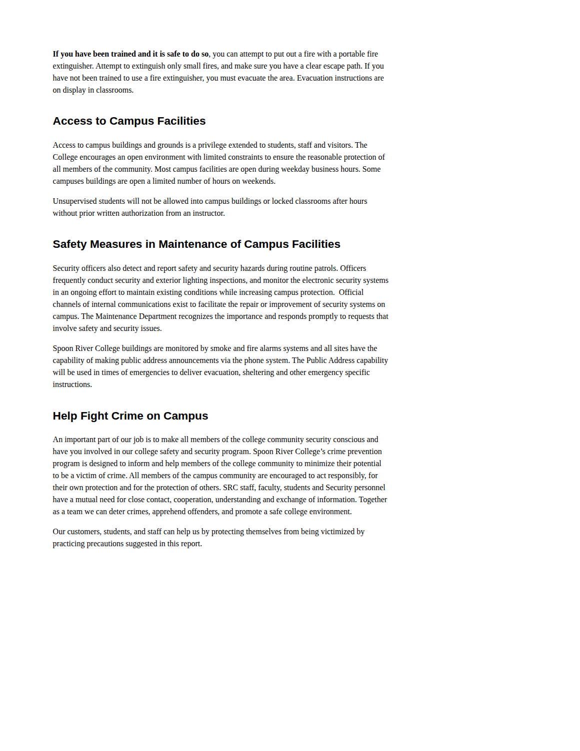If you have been trained and it is safe to do so, you can attempt to put out a fire with a portable fire extinguisher. Attempt to extinguish only small fires, and make sure you have a clear escape path. If you have not been trained to use a fire extinguisher, you must evacuate the area. Evacuation instructions are on display in classrooms.
Access to Campus Facilities
Access to campus buildings and grounds is a privilege extended to students, staff and visitors. The College encourages an open environment with limited constraints to ensure the reasonable protection of all members of the community. Most campus facilities are open during weekday business hours. Some campuses buildings are open a limited number of hours on weekends.
Unsupervised students will not be allowed into campus buildings or locked classrooms after hours without prior written authorization from an instructor.
Safety Measures in Maintenance of Campus Facilities
Security officers also detect and report safety and security hazards during routine patrols. Officers frequently conduct security and exterior lighting inspections, and monitor the electronic security systems in an ongoing effort to maintain existing conditions while increasing campus protection. Official channels of internal communications exist to facilitate the repair or improvement of security systems on campus. The Maintenance Department recognizes the importance and responds promptly to requests that involve safety and security issues.
Spoon River College buildings are monitored by smoke and fire alarms systems and all sites have the capability of making public address announcements via the phone system. The Public Address capability will be used in times of emergencies to deliver evacuation, sheltering and other emergency specific instructions.
Help Fight Crime on Campus
An important part of our job is to make all members of the college community security conscious and have you involved in our college safety and security program. Spoon River College’s crime prevention program is designed to inform and help members of the college community to minimize their potential to be a victim of crime. All members of the campus community are encouraged to act responsibly, for their own protection and for the protection of others. SRC staff, faculty, students and Security personnel have a mutual need for close contact, cooperation, understanding and exchange of information. Together as a team we can deter crimes, apprehend offenders, and promote a safe college environment.
Our customers, students, and staff can help us by protecting themselves from being victimized by practicing precautions suggested in this report.